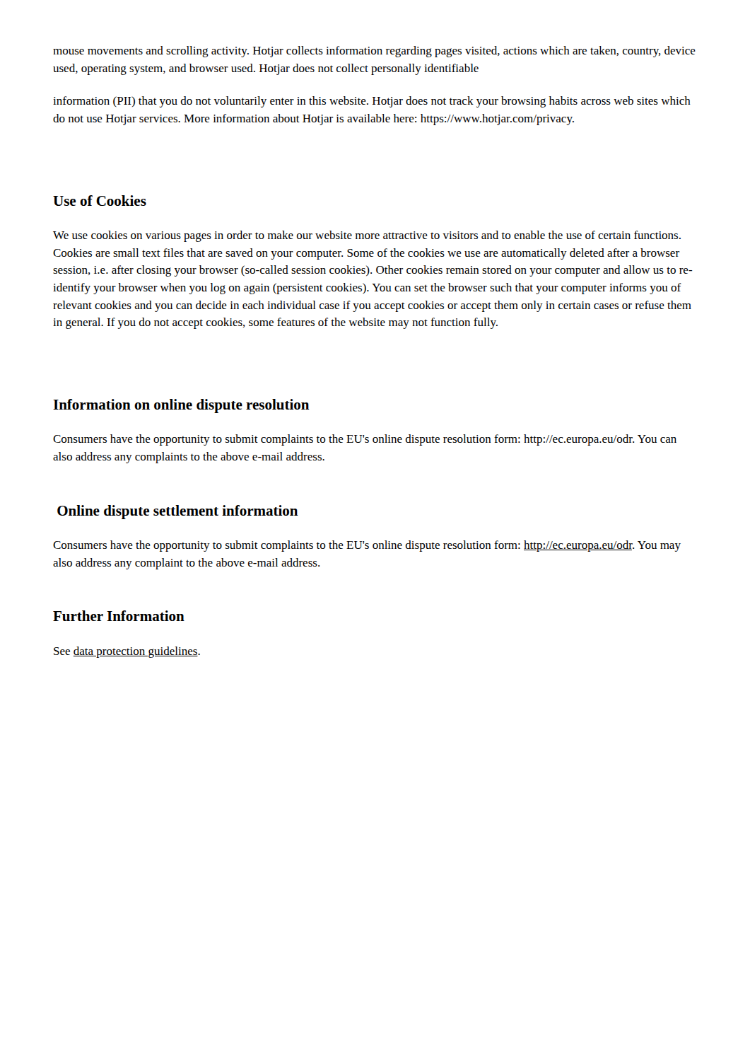mouse movements and scrolling activity. Hotjar collects information regarding pages visited, actions which are taken, country, device used, operating system, and browser used. Hotjar does not collect personally identifiable
information (PII) that you do not voluntarily enter in this website. Hotjar does not track your browsing habits across web sites which do not use Hotjar services. More information about Hotjar is available here: https://www.hotjar.com/privacy.
Use of Cookies
We use cookies on various pages in order to make our website more attractive to visitors and to enable the use of certain functions. Cookies are small text files that are saved on your computer. Some of the cookies we use are automatically deleted after a browser session, i.e. after closing your browser (so-called session cookies). Other cookies remain stored on your computer and allow us to re-identify your browser when you log on again (persistent cookies). You can set the browser such that your computer informs you of relevant cookies and you can decide in each individual case if you accept cookies or accept them only in certain cases or refuse them in general. If you do not accept cookies, some features of the website may not function fully.
Information on online dispute resolution
Consumers have the opportunity to submit complaints to the EU's online dispute resolution form: http://ec.europa.eu/odr. You can also address any complaints to the above e-mail address.
Online dispute settlement information
Consumers have the opportunity to submit complaints to the EU's online dispute resolution form: http://ec.europa.eu/odr. You may also address any complaint to the above e-mail address.
Further Information
See data protection guidelines.